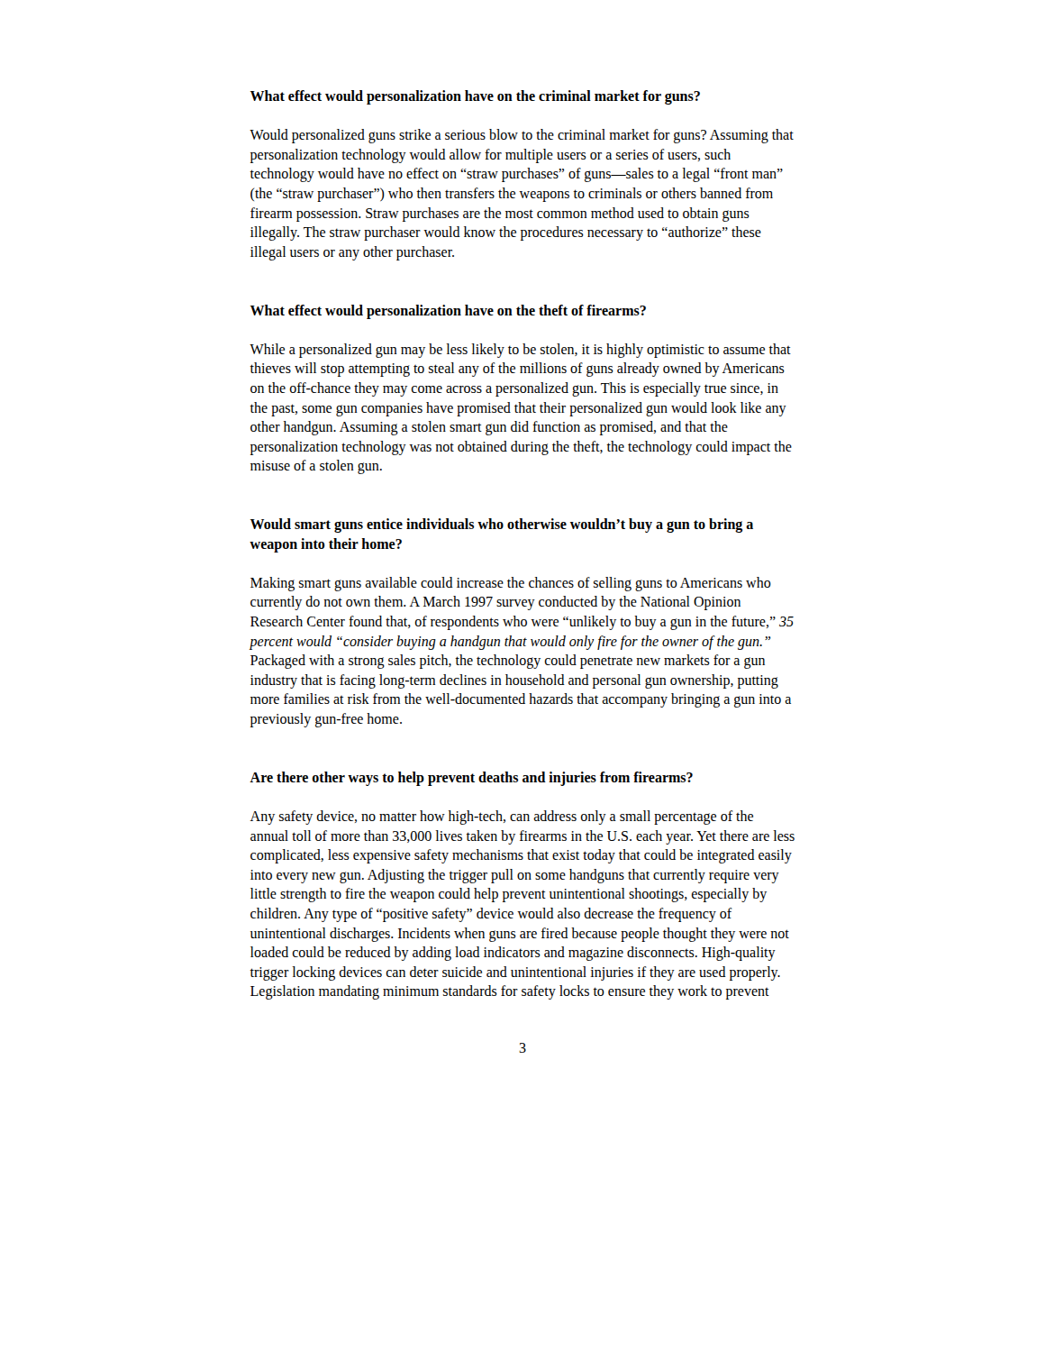What effect would personalization have on the criminal market for guns?
Would personalized guns strike a serious blow to the criminal market for guns? Assuming that personalization technology would allow for multiple users or a series of users, such technology would have no effect on “straw purchases” of guns—sales to a legal “front man” (the “straw purchaser”) who then transfers the weapons to criminals or others banned from firearm possession. Straw purchases are the most common method used to obtain guns illegally. The straw purchaser would know the procedures necessary to “authorize” these illegal users or any other purchaser.
What effect would personalization have on the theft of firearms?
While a personalized gun may be less likely to be stolen, it is highly optimistic to assume that thieves will stop attempting to steal any of the millions of guns already owned by Americans on the off-chance they may come across a personalized gun. This is especially true since, in the past, some gun companies have promised that their personalized gun would look like any other handgun. Assuming a stolen smart gun did function as promised, and that the personalization technology was not obtained during the theft, the technology could impact the misuse of a stolen gun.
Would smart guns entice individuals who otherwise wouldn’t buy a gun to bring a weapon into their home?
Making smart guns available could increase the chances of selling guns to Americans who currently do not own them. A March 1997 survey conducted by the National Opinion Research Center found that, of respondents who were “unlikely to buy a gun in the future,” 35 percent would “consider buying a handgun that would only fire for the owner of the gun.” Packaged with a strong sales pitch, the technology could penetrate new markets for a gun industry that is facing long-term declines in household and personal gun ownership, putting more families at risk from the well-documented hazards that accompany bringing a gun into a previously gun-free home.
Are there other ways to help prevent deaths and injuries from firearms?
Any safety device, no matter how high-tech, can address only a small percentage of the annual toll of more than 33,000 lives taken by firearms in the U.S. each year. Yet there are less complicated, less expensive safety mechanisms that exist today that could be integrated easily into every new gun. Adjusting the trigger pull on some handguns that currently require very little strength to fire the weapon could help prevent unintentional shootings, especially by children. Any type of “positive safety” device would also decrease the frequency of unintentional discharges. Incidents when guns are fired because people thought they were not loaded could be reduced by adding load indicators and magazine disconnects. High-quality trigger locking devices can deter suicide and unintentional injuries if they are used properly. Legislation mandating minimum standards for safety locks to ensure they work to prevent
3